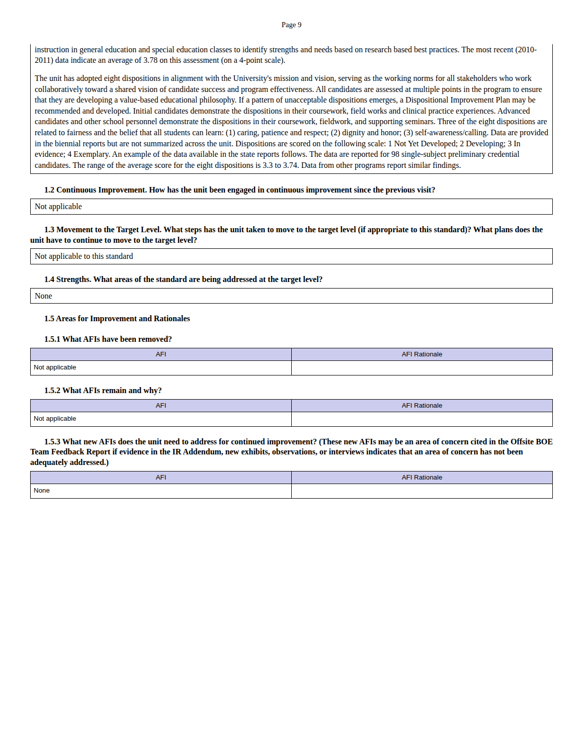Page 9
instruction in general education and special education classes to identify strengths and needs based on research based best practices. The most recent (2010-2011) data indicate an average of 3.78 on this assessment (on a 4-point scale).
The unit has adopted eight dispositions in alignment with the University's mission and vision, serving as the working norms for all stakeholders who work collaboratively toward a shared vision of candidate success and program effectiveness. All candidates are assessed at multiple points in the program to ensure that they are developing a value-based educational philosophy. If a pattern of unacceptable dispositions emerges, a Dispositional Improvement Plan may be recommended and developed. Initial candidates demonstrate the dispositions in their coursework, field works and clinical practice experiences. Advanced candidates and other school personnel demonstrate the dispositions in their coursework, fieldwork, and supporting seminars. Three of the eight dispositions are related to fairness and the belief that all students can learn: (1) caring, patience and respect; (2) dignity and honor; (3) self-awareness/calling. Data are provided in the biennial reports but are not summarized across the unit. Dispositions are scored on the following scale: 1 Not Yet Developed; 2 Developing; 3 In evidence; 4 Exemplary. An example of the data available in the state reports follows. The data are reported for 98 single-subject preliminary credential candidates. The range of the average score for the eight dispositions is 3.3 to 3.74. Data from other programs report similar findings.
1.2 Continuous Improvement. How has the unit been engaged in continuous improvement since the previous visit?
Not applicable
1.3 Movement to the Target Level. What steps has the unit taken to move to the target level (if appropriate to this standard)? What plans does the unit have to continue to move to the target level?
Not applicable to this standard
1.4 Strengths. What areas of the standard are being addressed at the target level?
None
1.5 Areas for Improvement and Rationales
1.5.1 What AFIs have been removed?
| AFI | AFI Rationale |
| --- | --- |
| Not applicable | |
1.5.2 What AFIs remain and why?
| AFI | AFI Rationale |
| --- | --- |
| Not applicable | |
1.5.3 What new AFIs does the unit need to address for continued improvement? (These new AFIs may be an area of concern cited in the Offsite BOE Team Feedback Report if evidence in the IR Addendum, new exhibits, observations, or interviews indicates that an area of concern has not been adequately addressed.)
| AFI | AFI Rationale |
| --- | --- |
| None | |